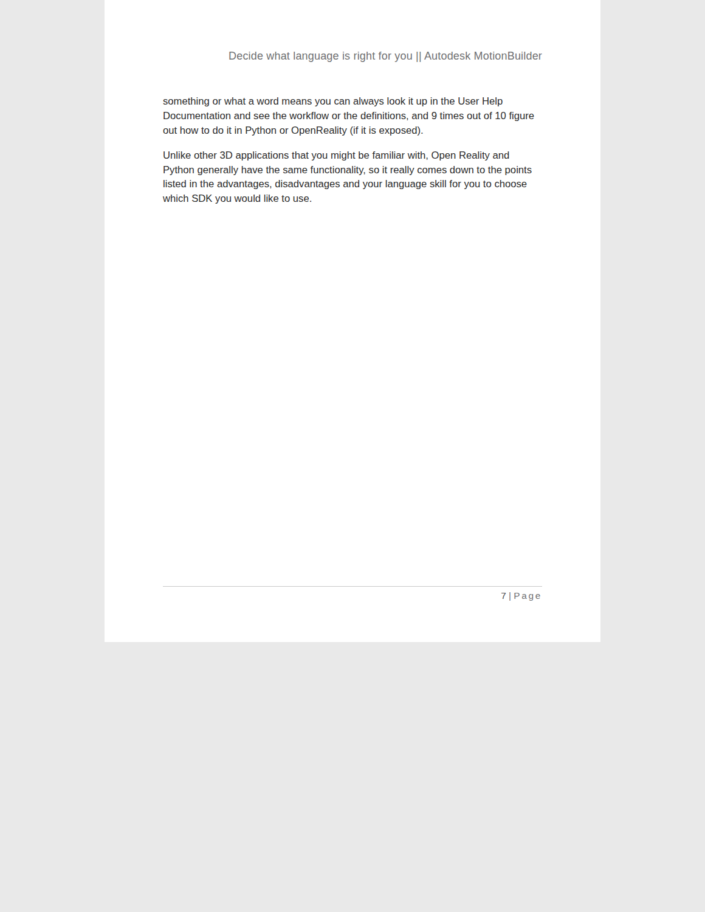Decide what language is right for you || Autodesk MotionBuilder
something or what a word means you can always look it up in the User Help Documentation and see the workflow or the definitions, and 9 times out of 10 figure out how to do it in Python or OpenReality (if it is exposed).
Unlike other 3D applications that you might be familiar with, Open Reality and Python generally have the same functionality, so it really comes down to the points listed in the advantages, disadvantages and your language skill for you to choose which SDK you would like to use.
7 | Page